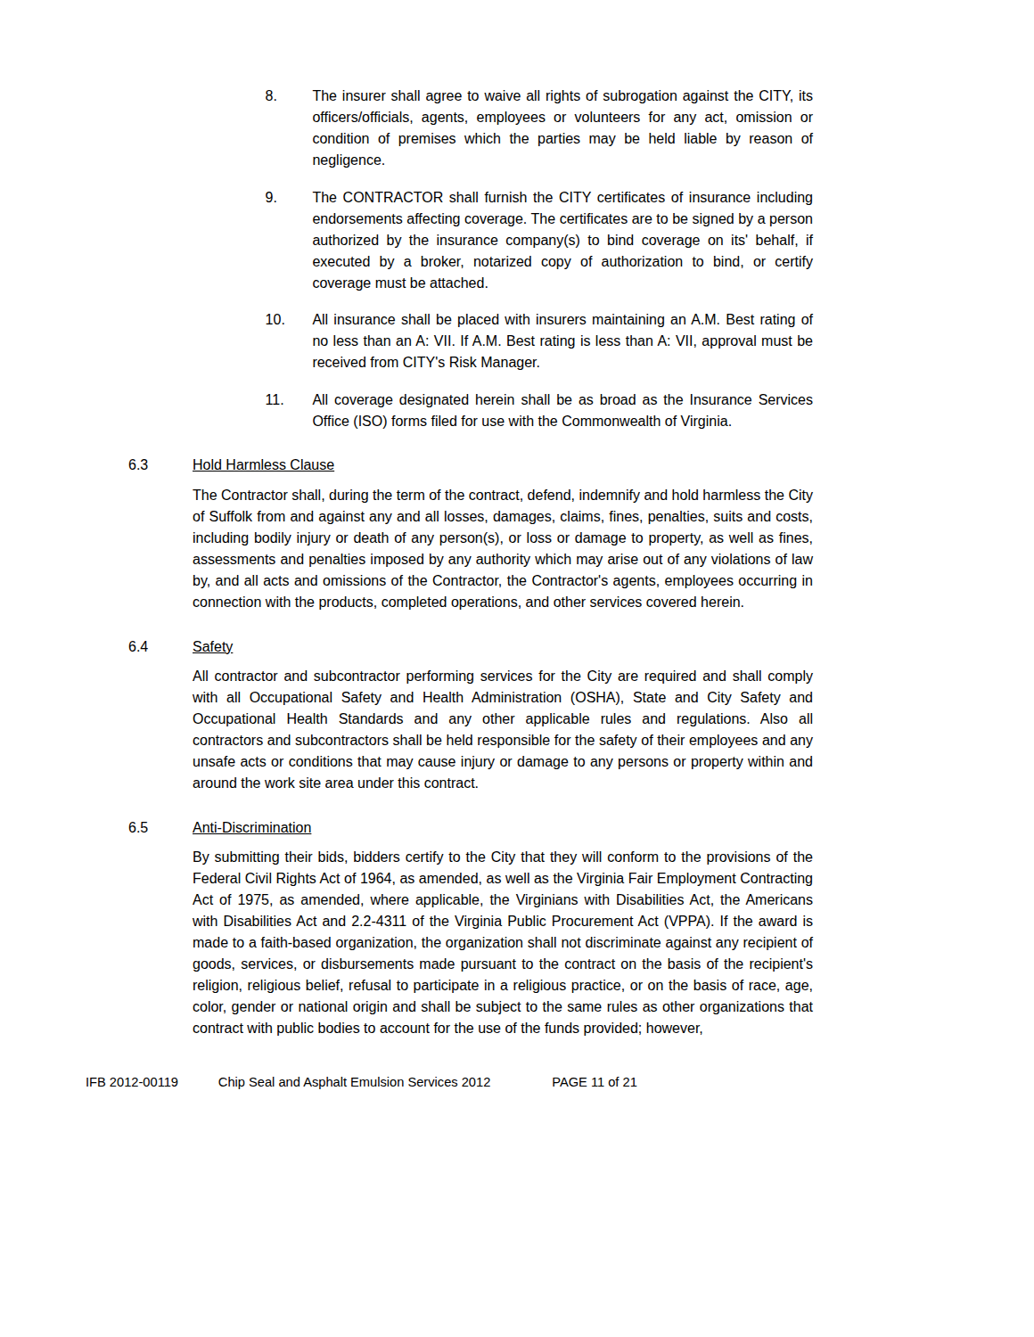8.
The insurer shall agree to waive all rights of subrogation against the CITY, its officers/officials, agents, employees or volunteers for any act, omission or condition of premises which the parties may be held liable by reason of negligence.
9.
The CONTRACTOR shall furnish the CITY certificates of insurance including endorsements affecting coverage. The certificates are to be signed by a person authorized by the insurance company(s) to bind coverage on its' behalf, if executed by a broker, notarized copy of authorization to bind, or certify coverage must be attached.
10.
All insurance shall be placed with insurers maintaining an A.M. Best rating of no less than an A: VII. If A.M. Best rating is less than A: VII, approval must be received from CITY's Risk Manager.
11.
All coverage designated herein shall be as broad as the Insurance Services Office (ISO) forms filed for use with the Commonwealth of Virginia.
6.3
Hold Harmless Clause
The Contractor shall, during the term of the contract, defend, indemnify and hold harmless the City of Suffolk from and against any and all losses, damages, claims, fines, penalties, suits and costs, including bodily injury or death of any person(s), or loss or damage to property, as well as fines, assessments and penalties imposed by any authority which may arise out of any violations of law by, and all acts and omissions of the Contractor, the Contractor's agents, employees occurring in connection with the products, completed operations, and other services covered herein.
6.4
Safety
All contractor and subcontractor performing services for the City are required and shall comply with all Occupational Safety and Health Administration (OSHA), State and City Safety and Occupational Health Standards and any other applicable rules and regulations. Also all contractors and subcontractors shall be held responsible for the safety of their employees and any unsafe acts or conditions that may cause injury or damage to any persons or property within and around the work site area under this contract.
6.5
Anti-Discrimination
By submitting their bids, bidders certify to the City that they will conform to the provisions of the Federal Civil Rights Act of 1964, as amended, as well as the Virginia Fair Employment Contracting Act of 1975, as amended, where applicable, the Virginians with Disabilities Act, the Americans with Disabilities Act and 2.2-4311 of the Virginia Public Procurement Act (VPPA). If the award is made to a faith-based organization, the organization shall not discriminate against any recipient of goods, services, or disbursements made pursuant to the contract on the basis of the recipient's religion, religious belief, refusal to participate in a religious practice, or on the basis of race, age, color, gender or national origin and shall be subject to the same rules as other organizations that contract with public bodies to account for the use of the funds provided; however,
IFB 2012-00119
Chip Seal and Asphalt Emulsion Services 2012
PAGE 11 of 21